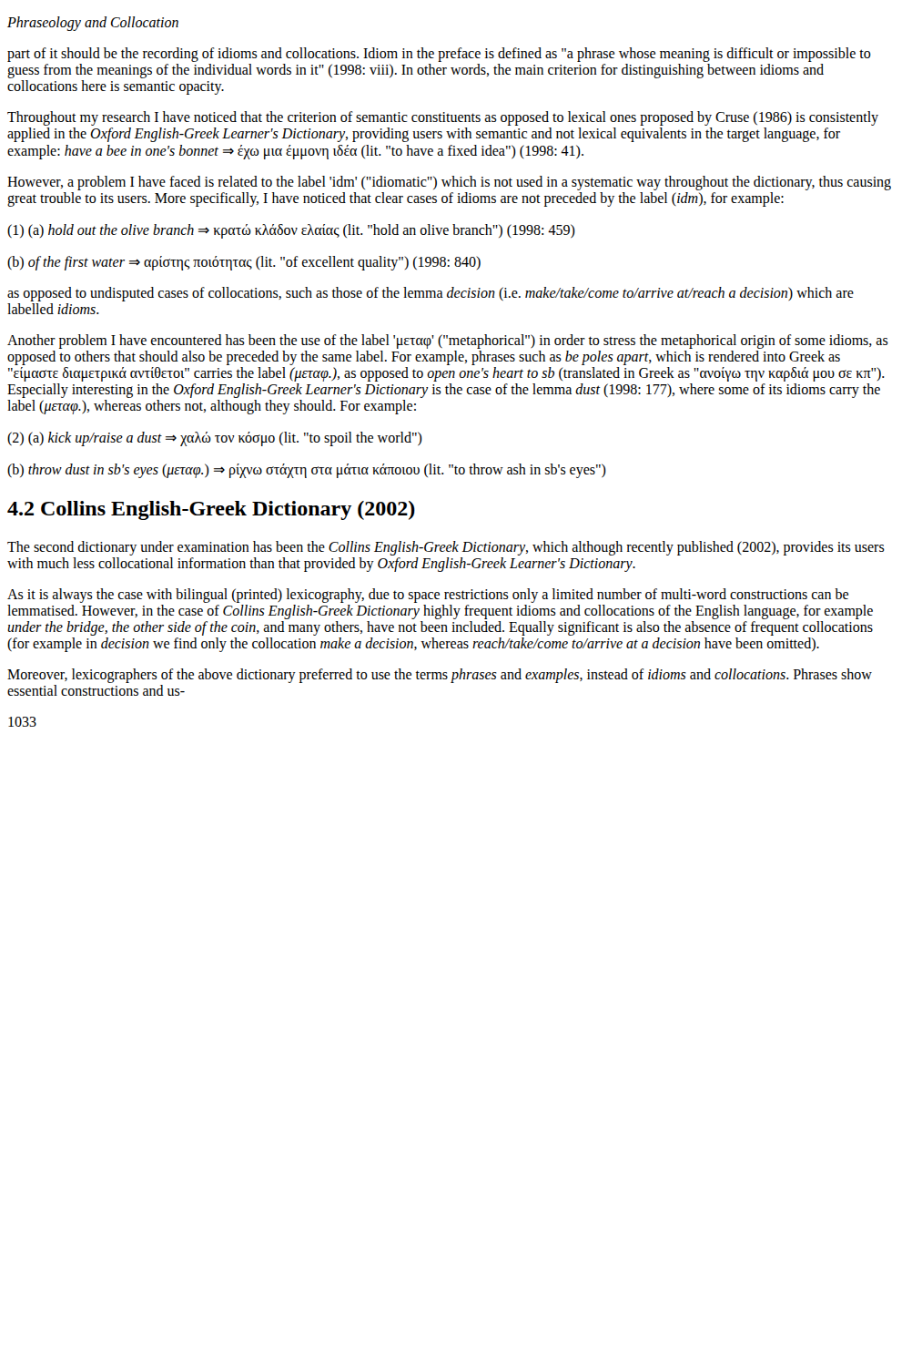Phraseology and Collocation
part of it should be the recording of idioms and collocations. Idiom in the preface is defined as "a phrase whose meaning is difficult or impossible to guess from the meanings of the individual words in it" (1998: viii). In other words, the main criterion for distinguishing between idioms and collocations here is semantic opacity.
Throughout my research I have noticed that the criterion of semantic constituents as opposed to lexical ones proposed by Cruse (1986) is consistently applied in the Oxford English-Greek Learner's Dictionary, providing users with semantic and not lexical equivalents in the target language, for example: have a bee in one's bonnet ⇒ έχω μια έμμονη ιδέα (lit. "to have a fixed idea") (1998: 41).
However, a problem I have faced is related to the label 'idm' ("idiomatic") which is not used in a systematic way throughout the dictionary, thus causing great trouble to its users. More specifically, I have noticed that clear cases of idioms are not preceded by the label (idm), for example:
(1) (a) hold out the olive branch ⇒ κρατώ κλάδον ελαίας (lit. "hold an olive branch") (1998: 459)
(b) of the first water ⇒ αρίστης ποιότητας (lit. "of excellent quality") (1998: 840)
as opposed to undisputed cases of collocations, such as those of the lemma decision (i.e. make/take/come to/arrive at/reach a decision) which are labelled idioms.
Another problem I have encountered has been the use of the label 'μεταφ' ("metaphorical") in order to stress the metaphorical origin of some idioms, as opposed to others that should also be preceded by the same label. For example, phrases such as be poles apart, which is rendered into Greek as "είμαστε διαμετρικά αντίθετοι" carries the label (μεταφ.), as opposed to open one's heart to sb (translated in Greek as "ανοίγω την καρδιά μου σε κπ"). Especially interesting in the Oxford English-Greek Learner's Dictionary is the case of the lemma dust (1998: 177), where some of its idioms carry the label (μεταφ.), whereas others not, although they should. For example:
(2) (a) kick up/raise a dust ⇒ χαλώ τον κόσμο (lit. "to spoil the world")
(b) throw dust in sb's eyes (μεταφ.) ⇒ ρίχνω στάχτη στα μάτια κάποιου (lit. "to throw ash in sb's eyes")
4.2 Collins English-Greek Dictionary (2002)
The second dictionary under examination has been the Collins English-Greek Dictionary, which although recently published (2002), provides its users with much less collocational information than that provided by Oxford English-Greek Learner's Dictionary.
As it is always the case with bilingual (printed) lexicography, due to space restrictions only a limited number of multi-word constructions can be lemmatised. However, in the case of Collins English-Greek Dictionary highly frequent idioms and collocations of the English language, for example under the bridge, the other side of the coin, and many others, have not been included. Equally significant is also the absence of frequent collocations (for example in decision we find only the collocation make a decision, whereas reach/take/come to/arrive at a decision have been omitted).
Moreover, lexicographers of the above dictionary preferred to use the terms phrases and examples, instead of idioms and collocations. Phrases show essential constructions and us-
1033